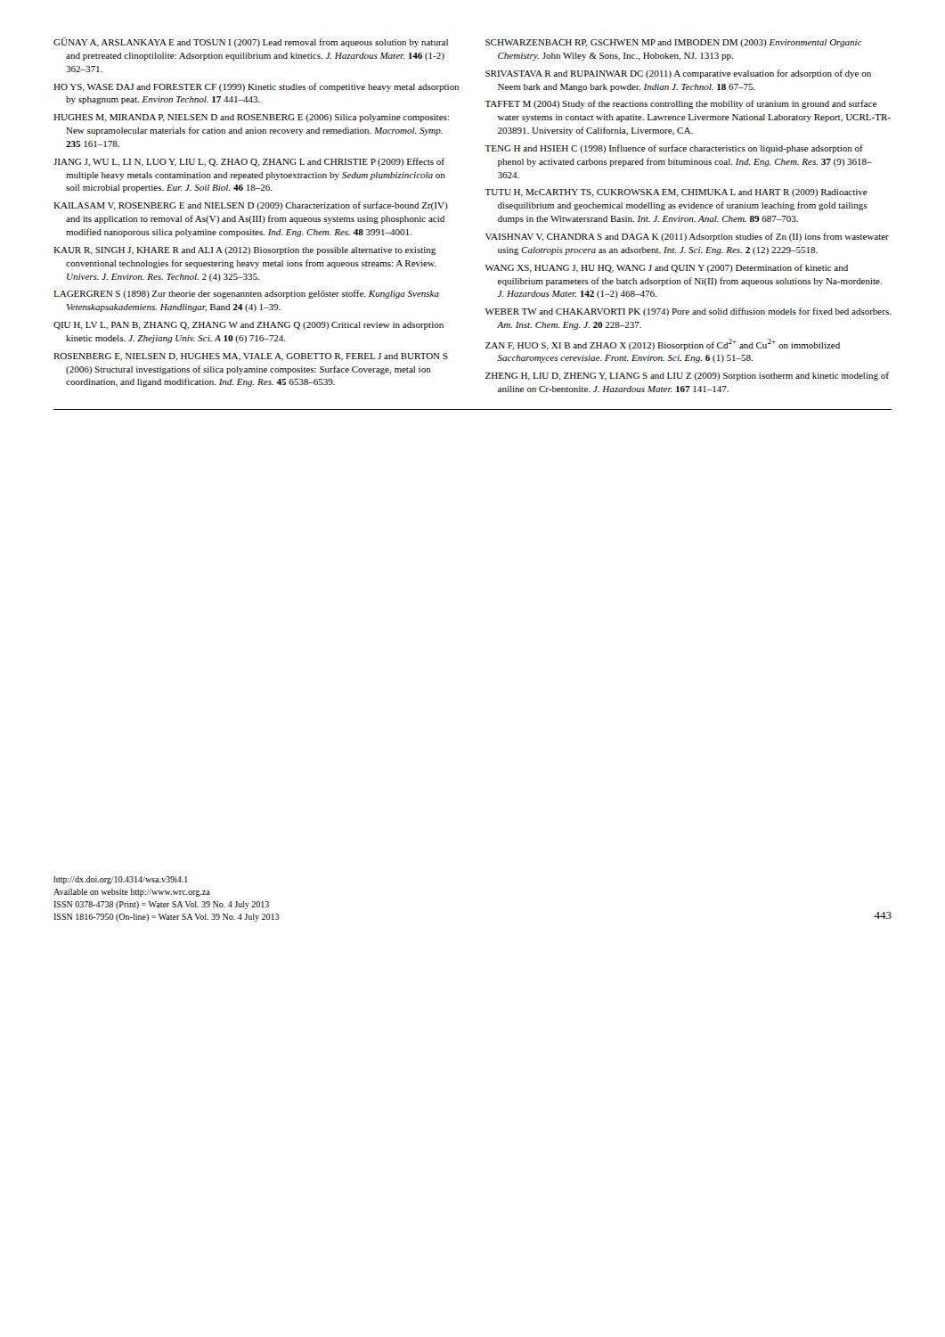GÜNAY A, ARSLANKAYA E and TOSUN I (2007) Lead removal from aqueous solution by natural and pretreated clinoptilolite: Adsorption equilibrium and kinetics. J. Hazardous Mater. 146 (1-2) 362–371.
HO YS, WASE DAJ and FORESTER CF (1999) Kinetic studies of competitive heavy metal adsorption by sphagnum peat. Environ Technol. 17 441–443.
HUGHES M, MIRANDA P, NIELSEN D and ROSENBERG E (2006) Silica polyamine composites: New supramolecular materials for cation and anion recovery and remediation. Macromol. Symp. 235 161–178.
JIANG J, WU L, LI N, LUO Y, LIU L, Q. ZHAO Q, ZHANG L and CHRISTIE P (2009) Effects of multiple heavy metals contamination and repeated phytoextraction by Sedum plumbizincicola on soil microbial properties. Eur. J. Soil Biol. 46 18–26.
KAILASAM V, ROSENBERG E and NIELSEN D (2009) Characterization of surface-bound Zr(IV) and its application to removal of As(V) and As(III) from aqueous systems using phosphonic acid modified nanoporous silica polyamine composites. Ind. Eng. Chem. Res. 48 3991–4001.
KAUR R, SINGH J, KHARE R and ALI A (2012) Biosorption the possible alternative to existing conventional technologies for sequestering heavy metal ions from aqueous streams: A Review. Univers. J. Environ. Res. Technol. 2 (4) 325–335.
LAGERGREN S (1898) Zur theorie der sogenannten adsorption gelöster stoffe. Kungliga Svenska Vetenskapsakademiens. Handlingar, Band 24 (4) 1–39.
QIU H, LV L, PAN B, ZHANG Q, ZHANG W and ZHANG Q (2009) Critical review in adsorption kinetic models. J. Zhejiang Univ. Sci. A 10 (6) 716–724.
ROSENBERG E, NIELSEN D, HUGHES MA, VIALE A, GOBETTO R, FEREL J and BURTON S (2006) Structural investigations of silica polyamine composites: Surface Coverage, metal ion coordination, and ligand modification. Ind. Eng. Res. 45 6538–6539.
SCHWARZENBACH RP, GSCHWEN MP and IMBODEN DM (2003) Environmental Organic Chemistry. John Wiley & Sons, Inc., Hoboken, NJ. 1313 pp.
SRIVASTAVA R and RUPAINWAR DC (2011) A comparative evaluation for adsorption of dye on Neem bark and Mango bark powder. Indian J. Technol. 18 67–75.
TAFFET M (2004) Study of the reactions controlling the mobility of uranium in ground and surface water systems in contact with apatite. Lawrence Livermore National Laboratory Report, UCRL-TR-203891. University of California, Livermore, CA.
TENG H and HSIEH C (1998) Influence of surface characteristics on liquid-phase adsorption of phenol by activated carbons prepared from bituminous coal. Ind. Eng. Chem. Res. 37 (9) 3618–3624.
TUTU H, McCARTHY TS, CUKROWSKA EM, CHIMUKA L and HART R (2009) Radioactive disequilibrium and geochemical modelling as evidence of uranium leaching from gold tailings dumps in the Witwatersrand Basin. Int. J. Environ. Anal. Chem. 89 687–703.
VAISHNAV V, CHANDRA S and DAGA K (2011) Adsorption studies of Zn (II) ions from wastewater using Calotropis procera as an adsorbent. Int. J. Sci. Eng. Res. 2 (12) 2229–5518.
WANG XS, HUANG J, HU HQ, WANG J and QUIN Y (2007) Determination of kinetic and equilibrium parameters of the batch adsorption of Ni(II) from aqueous solutions by Na-mordenite. J. Hazardous Mater. 142 (1–2) 468–476.
WEBER TW and CHAKARVORTI PK (1974) Pore and solid diffusion models for fixed bed adsorbers. Am. Inst. Chem. Eng. J. 20 228–237.
ZAN F, HUO S, XI B and ZHAO X (2012) Biosorption of Cd2+ and Cu2+ on immobilized Saccharomyces cerevisiae. Front. Environ. Sci. Eng. 6 (1) 51–58.
ZHENG H, LIU D, ZHENG Y, LIANG S and LIU Z (2009) Sorption isotherm and kinetic modeling of aniline on Cr-bentonite. J. Hazardous Mater. 167 141–147.
http://dx.doi.org/10.4314/wsa.v39i4.1
Available on website http://www.wrc.org.za
ISSN 0378-4738 (Print) = Water SA Vol. 39 No. 4 July 2013
ISSN 1816-7950 (On-line) = Water SA Vol. 39 No. 4 July 2013 443